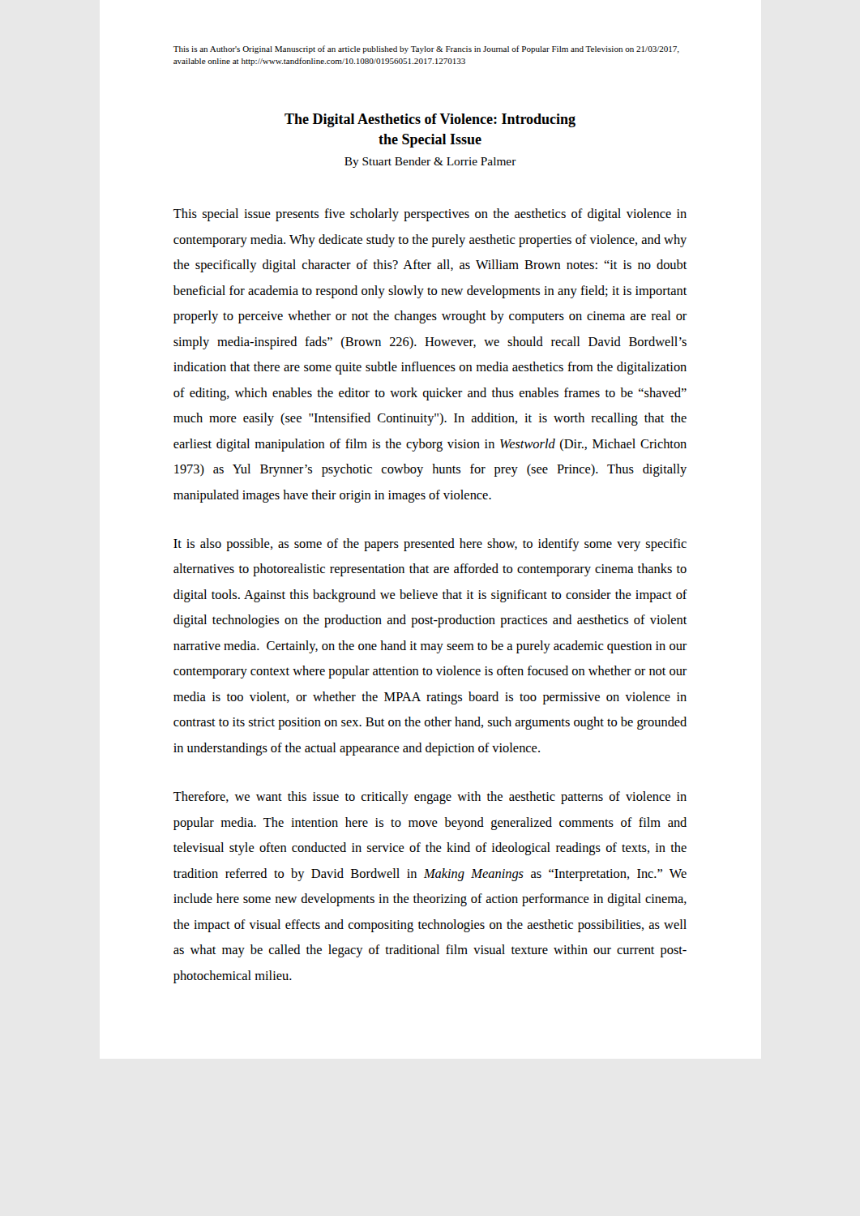This is an Author's Original Manuscript of an article published by Taylor & Francis in Journal of Popular Film and Television on 21/03/2017, available online at http://www.tandfonline.com/10.1080/01956051.2017.1270133
The Digital Aesthetics of Violence: Introducing
the Special Issue
By Stuart Bender & Lorrie Palmer
This special issue presents five scholarly perspectives on the aesthetics of digital violence in contemporary media. Why dedicate study to the purely aesthetic properties of violence, and why the specifically digital character of this? After all, as William Brown notes: “it is no doubt beneficial for academia to respond only slowly to new developments in any field; it is important properly to perceive whether or not the changes wrought by computers on cinema are real or simply media-inspired fads” (Brown 226). However, we should recall David Bordwell’s indication that there are some quite subtle influences on media aesthetics from the digitalization of editing, which enables the editor to work quicker and thus enables frames to be “shaved” much more easily (see "Intensified Continuity"). In addition, it is worth recalling that the earliest digital manipulation of film is the cyborg vision in Westworld (Dir., Michael Crichton 1973) as Yul Brynner’s psychotic cowboy hunts for prey (see Prince). Thus digitally manipulated images have their origin in images of violence.
It is also possible, as some of the papers presented here show, to identify some very specific alternatives to photorealistic representation that are afforded to contemporary cinema thanks to digital tools. Against this background we believe that it is significant to consider the impact of digital technologies on the production and post-production practices and aesthetics of violent narrative media. Certainly, on the one hand it may seem to be a purely academic question in our contemporary context where popular attention to violence is often focused on whether or not our media is too violent, or whether the MPAA ratings board is too permissive on violence in contrast to its strict position on sex. But on the other hand, such arguments ought to be grounded in understandings of the actual appearance and depiction of violence.
Therefore, we want this issue to critically engage with the aesthetic patterns of violence in popular media. The intention here is to move beyond generalized comments of film and televisual style often conducted in service of the kind of ideological readings of texts, in the tradition referred to by David Bordwell in Making Meanings as “Interpretation, Inc.” We include here some new developments in the theorizing of action performance in digital cinema, the impact of visual effects and compositing technologies on the aesthetic possibilities, as well as what may be called the legacy of traditional film visual texture within our current post-photochemical milieu.